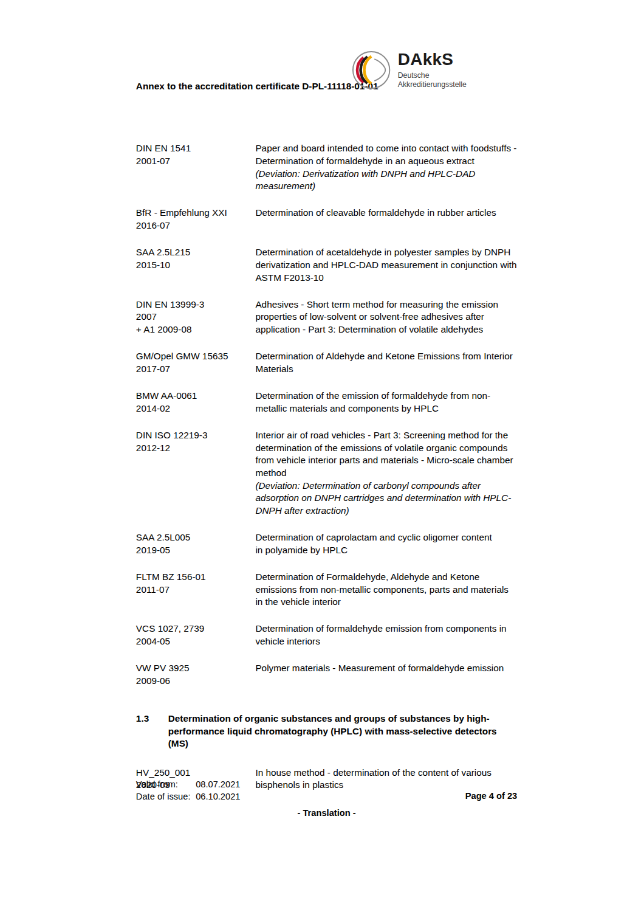DAkkS
Deutsche
Akkreditierungsstelle
Annex to the accreditation certificate D-PL-11118-01-01
DIN EN 1541
2001-07
Paper and board intended to come into contact with foodstuffs - Determination of formaldehyde in an aqueous extract
(Deviation: Derivatization with DNPH and HPLC-DAD measurement)
BfR - Empfehlung XXI
2016-07
Determination of cleavable formaldehyde in rubber articles
SAA 2.5L215
2015-10
Determination of acetaldehyde in polyester samples by DNPH derivatization and HPLC-DAD measurement in conjunction with ASTM F2013-10
DIN EN 13999-3
2007
+ A1 2009-08
Adhesives - Short term method for measuring the emission properties of low-solvent or solvent-free adhesives after application - Part 3: Determination of volatile aldehydes
GM/Opel GMW 15635
2017-07
Determination of Aldehyde and Ketone Emissions from Interior Materials
BMW AA-0061
2014-02
Determination of the emission of formaldehyde from non-metallic materials and components by HPLC
DIN ISO 12219-3
2012-12
Interior air of road vehicles - Part 3: Screening method for the determination of the emissions of volatile organic compounds from vehicle interior parts and materials - Micro-scale chamber method
(Deviation: Determination of carbonyl compounds after adsorption on DNPH cartridges and determination with HPLC-DNPH after extraction)
SAA 2.5L005
2019-05
Determination of caprolactam and cyclic oligomer content
in polyamide by HPLC
FLTM BZ 156-01
2011-07
Determination of Formaldehyde, Aldehyde and Ketone emissions from non-metallic components, parts and materials in the vehicle interior
VCS 1027, 2739
2004-05
Determination of formaldehyde emission from components in vehicle interiors
VW PV 3925
2009-06
Polymer materials - Measurement of formaldehyde emission
1.3
Determination of organic substances and groups of substances by high-performance liquid chromatography (HPLC) with mass-selective detectors (MS)
HV_250_001
2020-09
In house method - determination of the content of various bisphenols in plastics
Valid from: 08.07.2021
Date of issue: 06.10.2021
Page 4 of 23
- Translation -